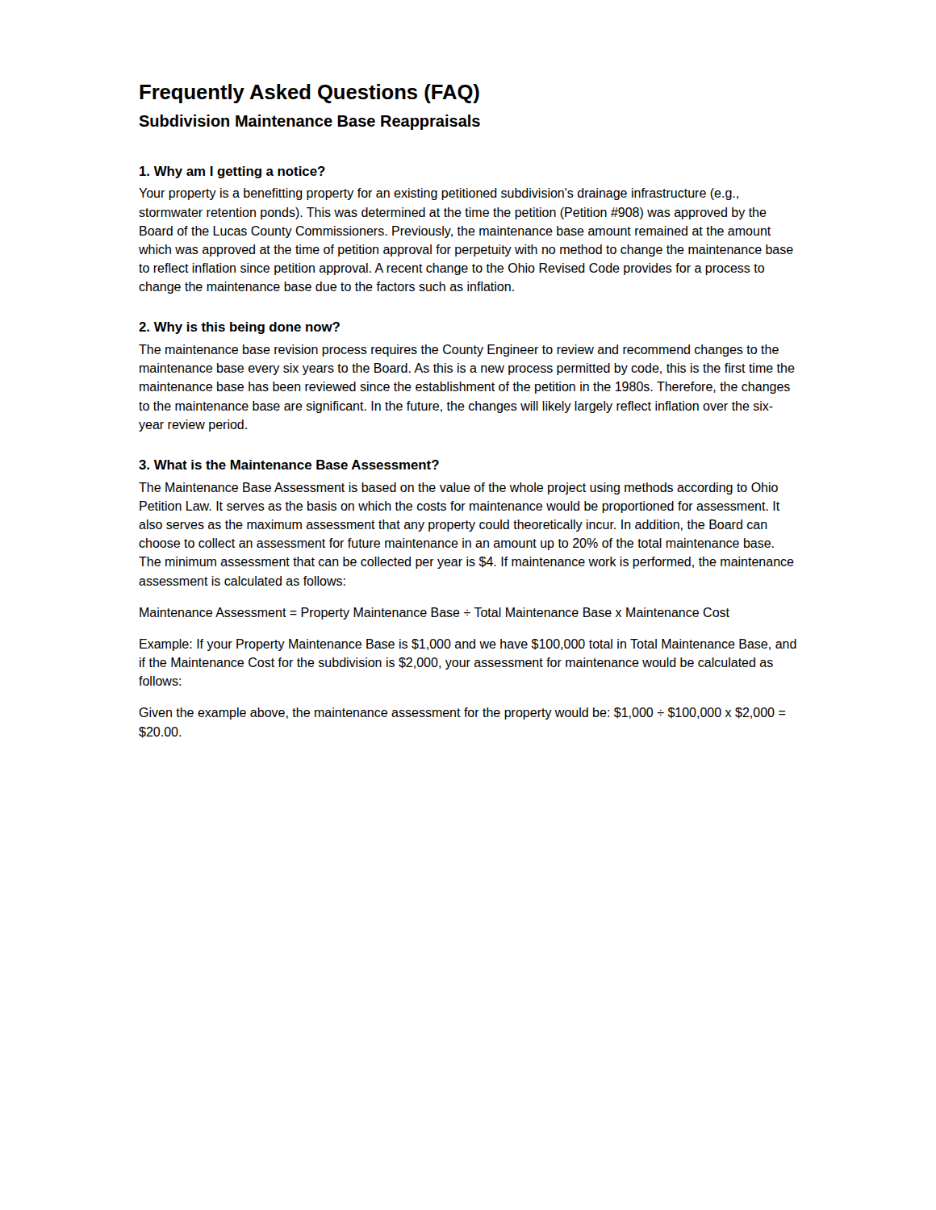Frequently Asked Questions (FAQ)
Subdivision Maintenance Base Reappraisals
1. Why am I getting a notice?
Your property is a benefitting property for an existing petitioned subdivision's drainage infrastructure (e.g., stormwater retention ponds). This was determined at the time the petition (Petition #908) was approved by the Board of the Lucas County Commissioners. Previously, the maintenance base amount remained at the amount which was approved at the time of petition approval for perpetuity with no method to change the maintenance base to reflect inflation since petition approval. A recent change to the Ohio Revised Code provides for a process to change the maintenance base due to the factors such as inflation.
2. Why is this being done now?
The maintenance base revision process requires the County Engineer to review and recommend changes to the maintenance base every six years to the Board. As this is a new process permitted by code, this is the first time the maintenance base has been reviewed since the establishment of the petition in the 1980s. Therefore, the changes to the maintenance base are significant. In the future, the changes will likely largely reflect inflation over the six-year review period.
3. What is the Maintenance Base Assessment?
The Maintenance Base Assessment is based on the value of the whole project using methods according to Ohio Petition Law. It serves as the basis on which the costs for maintenance would be proportioned for assessment. It also serves as the maximum assessment that any property could theoretically incur. In addition, the Board can choose to collect an assessment for future maintenance in an amount up to 20% of the total maintenance base. The minimum assessment that can be collected per year is $4. If maintenance work is performed, the maintenance assessment is calculated as follows:
Maintenance Assessment = Property Maintenance Base ÷ Total Maintenance Base x Maintenance Cost
Example: If your Property Maintenance Base is $1,000 and we have $100,000 total in Total Maintenance Base, and if the Maintenance Cost for the subdivision is $2,000, your assessment for maintenance would be calculated as follows:
Given the example above, the maintenance assessment for the property would be: $1,000 ÷ $100,000 x $2,000 = $20.00.